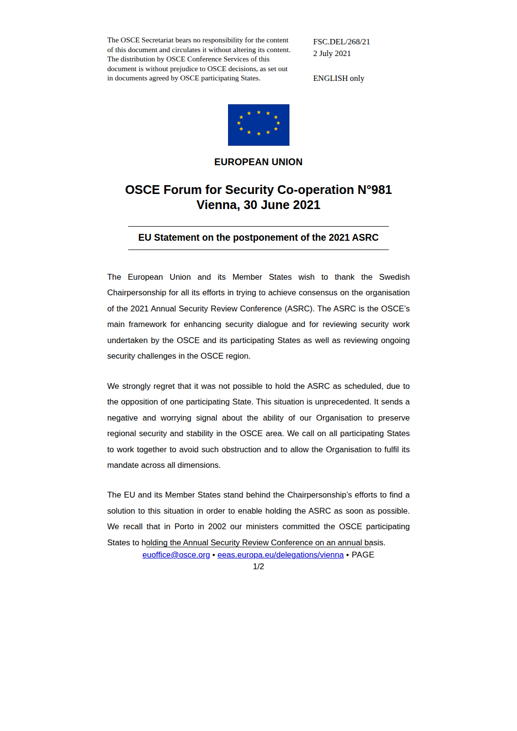The OSCE Secretariat bears no responsibility for the content of this document and circulates it without altering its content. The distribution by OSCE Conference Services of this document is without prejudice to OSCE decisions, as set out in documents agreed by OSCE participating States.
FSC.DEL/268/21
2 July 2021
ENGLISH only
★ ★ ★ ★ ★ ★ ★ ★ ★ ★ ★ ★
EUROPEAN UNION
OSCE Forum for Security Co-operation N°981
Vienna, 30 June 2021
EU Statement on the postponement of the 2021 ASRC
The European Union and its Member States wish to thank the Swedish Chairpersonship for all its efforts in trying to achieve consensus on the organisation of the 2021 Annual Security Review Conference (ASRC). The ASRC is the OSCE’s main framework for enhancing security dialogue and for reviewing security work undertaken by the OSCE and its participating States as well as reviewing ongoing security challenges in the OSCE region.
We strongly regret that it was not possible to hold the ASRC as scheduled, due to the opposition of one participating State. This situation is unprecedented. It sends a negative and worrying signal about the ability of our Organisation to preserve regional security and stability in the OSCE area. We call on all participating States to work together to avoid such obstruction and to allow the Organisation to fulfil its mandate across all dimensions.
The EU and its Member States stand behind the Chairpersonship’s efforts to find a solution to this situation in order to enable holding the ASRC as soon as possible. We recall that in Porto in 2002 our ministers committed the OSCE participating States to holding the Annual Security Review Conference on an annual basis.
euoffice@osce.org • eeas.europa.eu/delegations/vienna • PAGE
1/2